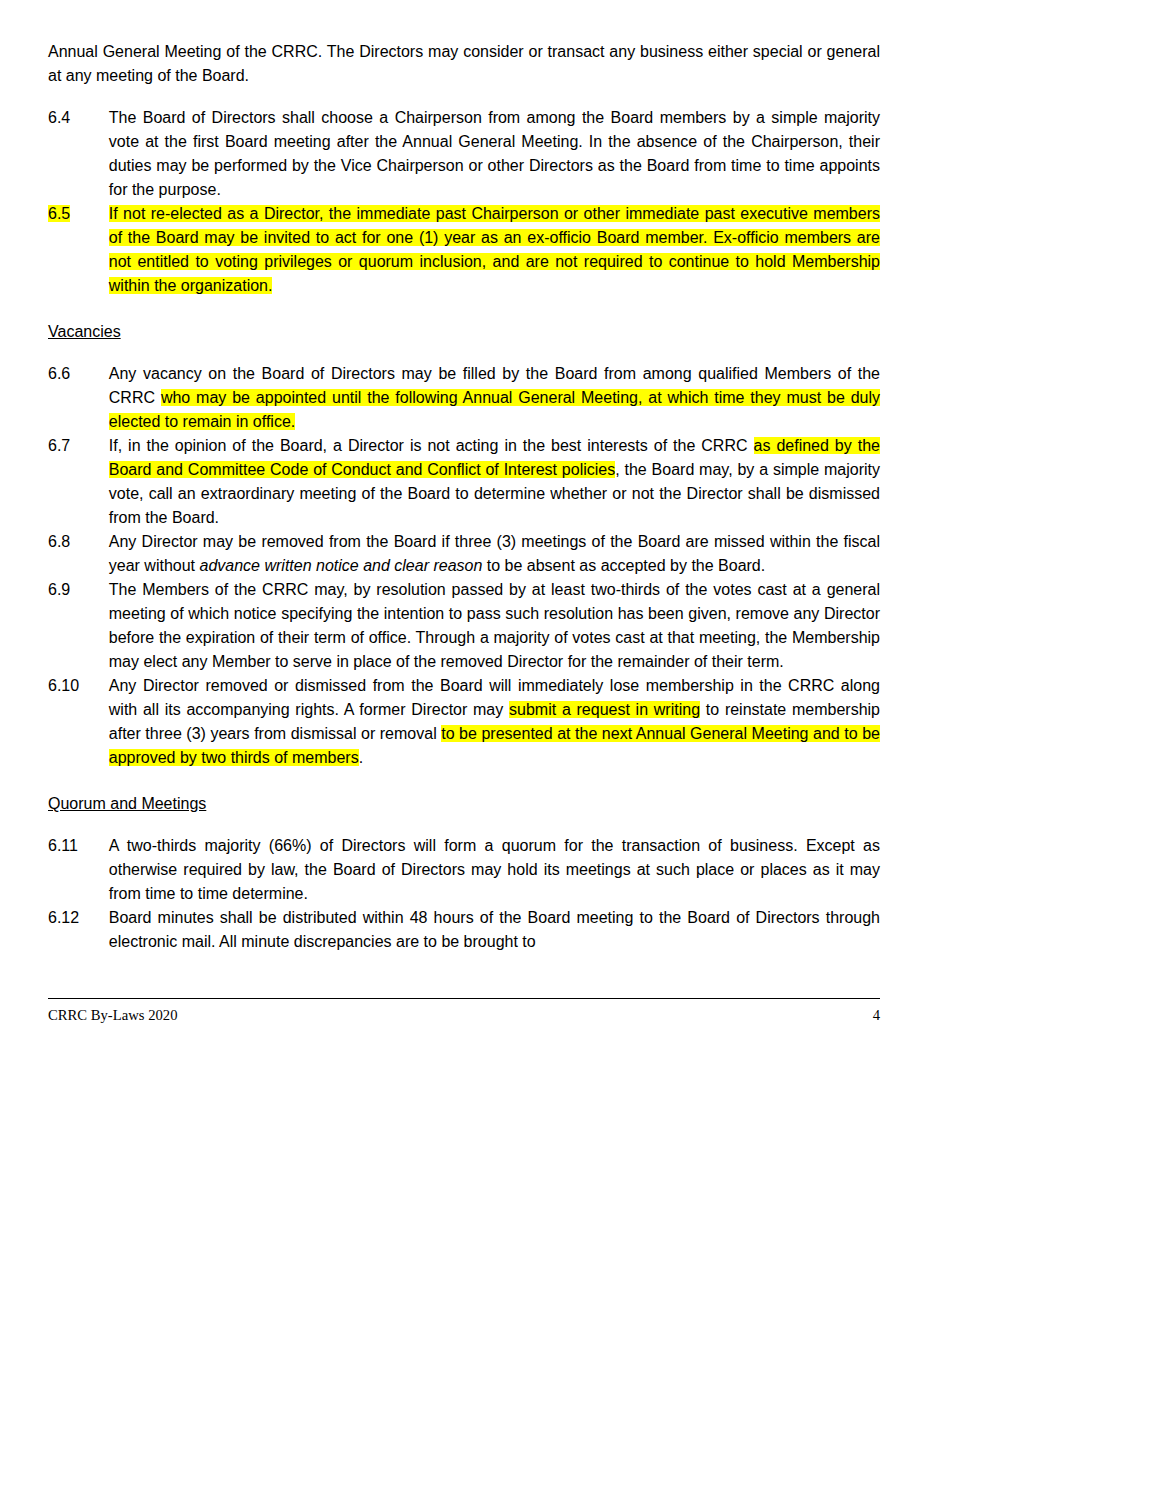Annual General Meeting of the CRRC. The Directors may consider or transact any business either special or general at any meeting of the Board.
6.4 The Board of Directors shall choose a Chairperson from among the Board members by a simple majority vote at the first Board meeting after the Annual General Meeting. In the absence of the Chairperson, their duties may be performed by the Vice Chairperson or other Directors as the Board from time to time appoints for the purpose.
6.5 If not re-elected as a Director, the immediate past Chairperson or other immediate past executive members of the Board may be invited to act for one (1) year as an ex-officio Board member. Ex-officio members are not entitled to voting privileges or quorum inclusion, and are not required to continue to hold Membership within the organization.
Vacancies
6.6 Any vacancy on the Board of Directors may be filled by the Board from among qualified Members of the CRRC who may be appointed until the following Annual General Meeting, at which time they must be duly elected to remain in office.
6.7 If, in the opinion of the Board, a Director is not acting in the best interests of the CRRC as defined by the Board and Committee Code of Conduct and Conflict of Interest policies, the Board may, by a simple majority vote, call an extraordinary meeting of the Board to determine whether or not the Director shall be dismissed from the Board.
6.8 Any Director may be removed from the Board if three (3) meetings of the Board are missed within the fiscal year without advance written notice and clear reason to be absent as accepted by the Board.
6.9 The Members of the CRRC may, by resolution passed by at least two-thirds of the votes cast at a general meeting of which notice specifying the intention to pass such resolution has been given, remove any Director before the expiration of their term of office. Through a majority of votes cast at that meeting, the Membership may elect any Member to serve in place of the removed Director for the remainder of their term.
6.10 Any Director removed or dismissed from the Board will immediately lose membership in the CRRC along with all its accompanying rights. A former Director may submit a request in writing to reinstate membership after three (3) years from dismissal or removal to be presented at the next Annual General Meeting and to be approved by two thirds of members.
Quorum and Meetings
6.11 A two-thirds majority (66%) of Directors will form a quorum for the transaction of business. Except as otherwise required by law, the Board of Directors may hold its meetings at such place or places as it may from time to time determine.
6.12 Board minutes shall be distributed within 48 hours of the Board meeting to the Board of Directors through electronic mail. All minute discrepancies are to be brought to
CRRC By-Laws 2020 4